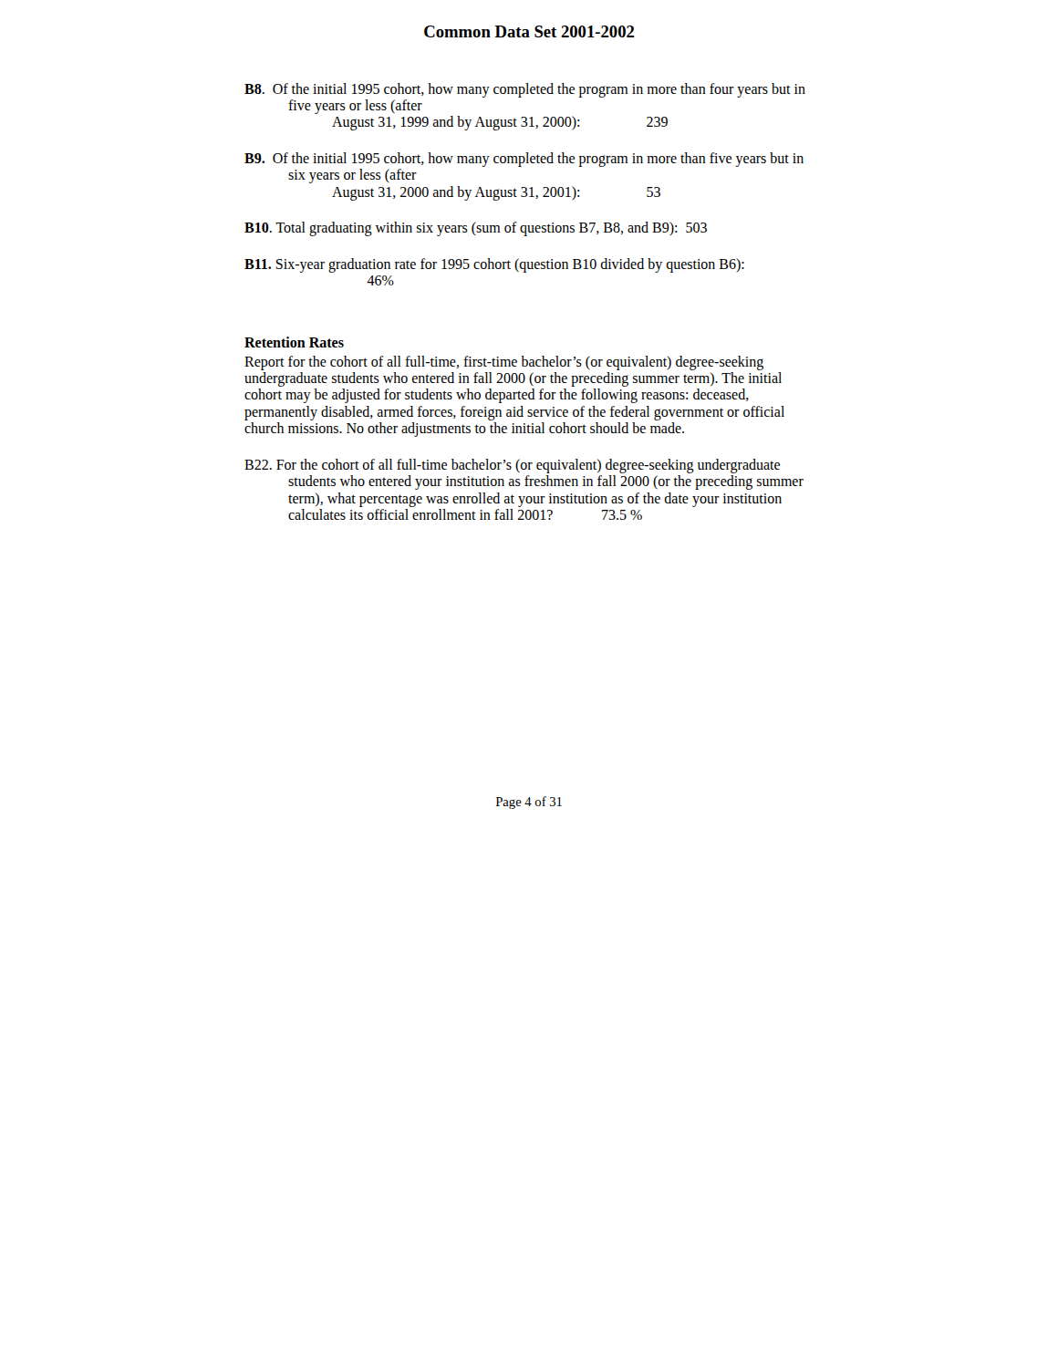Common Data Set 2001-2002
B8. Of the initial 1995 cohort, how many completed the program in more than four years but in five years or less (after August 31, 1999 and by August 31, 2000): 239
B9. Of the initial 1995 cohort, how many completed the program in more than five years but in six years or less (after August 31, 2000 and by August 31, 2001): 53
B10. Total graduating within six years (sum of questions B7, B8, and B9): 503
B11. Six-year graduation rate for 1995 cohort (question B10 divided by question B6): 46%
Retention Rates
Report for the cohort of all full-time, first-time bachelor’s (or equivalent) degree-seeking undergraduate students who entered in fall 2000 (or the preceding summer term). The initial cohort may be adjusted for students who departed for the following reasons: deceased, permanently disabled, armed forces, foreign aid service of the federal government or official church missions. No other adjustments to the initial cohort should be made.
B22. For the cohort of all full-time bachelor’s (or equivalent) degree-seeking undergraduate students who entered your institution as freshmen in fall 2000 (or the preceding summer term), what percentage was enrolled at your institution as of the date your institution calculates its official enrollment in fall 2001? 73.5 %
Page 4 of 31